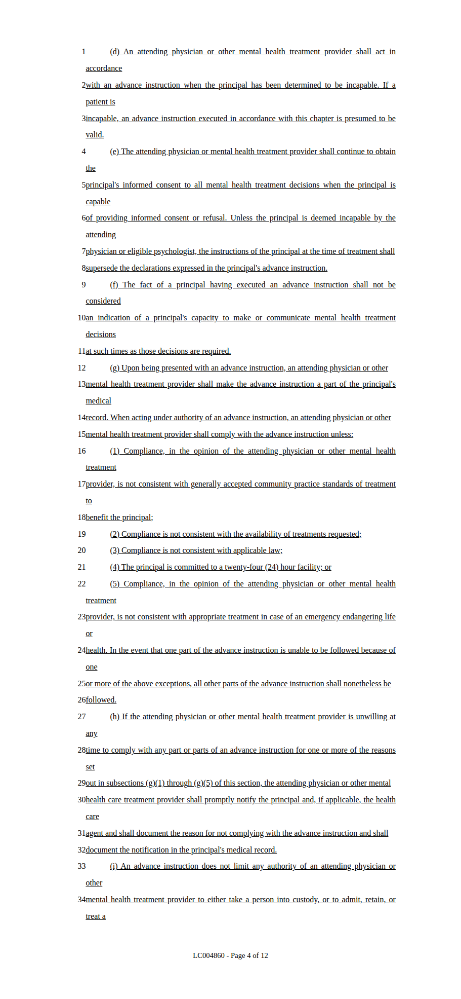| 1 | (d) An attending physician or other mental health treatment provider shall act in accordance |
| 2 | with an advance instruction when the principal has been determined to be incapable. If a patient is |
| 3 | incapable, an advance instruction executed in accordance with this chapter is presumed to be valid. |
| 4 | (e) The attending physician or mental health treatment provider shall continue to obtain the |
| 5 | principal's informed consent to all mental health treatment decisions when the principal is capable |
| 6 | of providing informed consent or refusal. Unless the principal is deemed incapable by the attending |
| 7 | physician or eligible psychologist, the instructions of the principal at the time of treatment shall |
| 8 | supersede the declarations expressed in the principal's advance instruction. |
| 9 | (f) The fact of a principal having executed an advance instruction shall not be considered |
| 10 | an indication of a principal's capacity to make or communicate mental health treatment decisions |
| 11 | at such times as those decisions are required. |
| 12 | (g) Upon being presented with an advance instruction, an attending physician or other |
| 13 | mental health treatment provider shall make the advance instruction a part of the principal's medical |
| 14 | record. When acting under authority of an advance instruction, an attending physician or other |
| 15 | mental health treatment provider shall comply with the advance instruction unless: |
| 16 | (1) Compliance, in the opinion of the attending physician or other mental health treatment |
| 17 | provider, is not consistent with generally accepted community practice standards of treatment to |
| 18 | benefit the principal; |
| 19 | (2) Compliance is not consistent with the availability of treatments requested; |
| 20 | (3) Compliance is not consistent with applicable law; |
| 21 | (4) The principal is committed to a twenty-four (24) hour facility; or |
| 22 | (5) Compliance, in the opinion of the attending physician or other mental health treatment |
| 23 | provider, is not consistent with appropriate treatment in case of an emergency endangering life or |
| 24 | health. In the event that one part of the advance instruction is unable to be followed because of one |
| 25 | or more of the above exceptions, all other parts of the advance instruction shall nonetheless be |
| 26 | followed. |
| 27 | (h) If the attending physician or other mental health treatment provider is unwilling at any |
| 28 | time to comply with any part or parts of an advance instruction for one or more of the reasons set |
| 29 | out in subsections (g)(1) through (g)(5) of this section, the attending physician or other mental |
| 30 | health care treatment provider shall promptly notify the principal and, if applicable, the health care |
| 31 | agent and shall document the reason for not complying with the advance instruction and shall |
| 32 | document the notification in the principal's medical record. |
| 33 | (i) An advance instruction does not limit any authority of an attending physician or other |
| 34 | mental health treatment provider to either take a person into custody, or to admit, retain, or treat a |
LC004860 - Page 4 of 12